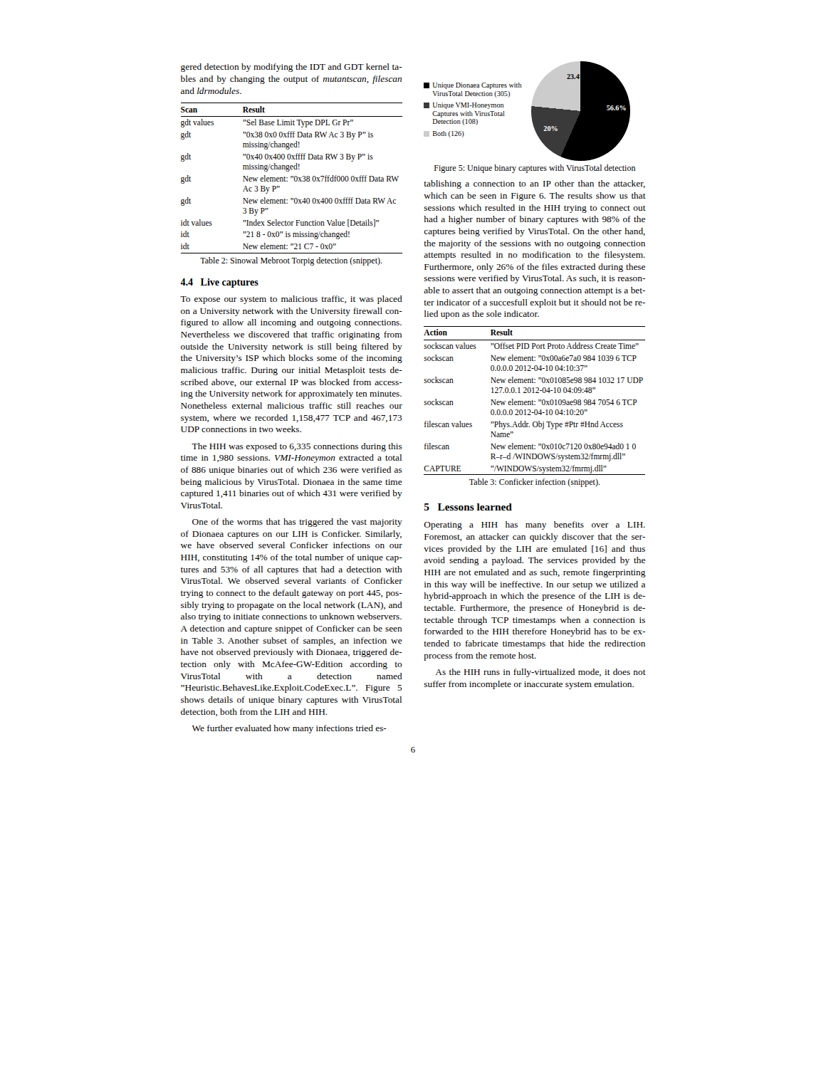gered detection by modifying the IDT and GDT kernel tables and by changing the output of mutantscan, filescan and ldrmodules.
| Scan | Result |
| --- | --- |
| gdt values | ”Sel Base Limit Type DPL Gr Pr” |
| gdt | ”0x38 0x0 0xfff Data RW Ac 3 By P” is missing/changed! |
| gdt | ”0x40 0x400 0xffff Data RW 3 By P” is missing/changed! |
| gdt | New element: ”0x38 0x7ffdf000 0xfff Data RW Ac 3 By P” |
| gdt | New element: ”0x40 0x400 0xffff Data RW Ac 3 By P” |
| idt values | ”Index Selector Function Value [Details]” |
| idt | ”21 8 - 0x0” is missing/changed! |
| idt | New element: ”21 C7 - 0x0” |
Table 2: Sinowal Mebroot Torpig detection (snippet).
4.4 Live captures
To expose our system to malicious traffic, it was placed on a University network with the University firewall configured to allow all incoming and outgoing connections. Nevertheless we discovered that traffic originating from outside the University network is still being filtered by the University’s ISP which blocks some of the incoming malicious traffic. During our initial Metasploit tests described above, our external IP was blocked from accessing the University network for approximately ten minutes. Nonetheless external malicious traffic still reaches our system, where we recorded 1,158,477 TCP and 467,173 UDP connections in two weeks.
The HIH was exposed to 6,335 connections during this time in 1,980 sessions. VMI-Honeymon extracted a total of 886 unique binaries out of which 236 were verified as being malicious by VirusTotal. Dionaea in the same time captured 1,411 binaries out of which 431 were verified by VirusTotal.
One of the worms that has triggered the vast majority of Dionaea captures on our LIH is Conficker. Similarly, we have observed several Conficker infections on our HIH, constituting 14% of the total number of unique captures and 53% of all captures that had a detection with VirusTotal. We observed several variants of Conficker trying to connect to the default gateway on port 445, possibly trying to propagate on the local network (LAN), and also trying to initiate connections to unknown webservers. A detection and capture snippet of Conficker can be seen in Table 3. Another subset of samples, an infection we have not observed previously with Dionaea, triggered detection only with McAfee-GW-Edition according to VirusTotal with a detection named ”Heuristic.BehavesLike.Exploit.CodeExec.L”. Figure 5 shows details of unique binary captures with VirusTotal detection, both from the LIH and HIH.
We further evaluated how many infections tried es-
Unique Dionaea Captures with VirusTotal Detection (305)
Unique VMI-Honeymon Captures with VirusTotal Detection (108)
Both (126)
56.6%
20%
23.4%
Figure 5: Unique binary captures with VirusTotal detection
tablishing a connection to an IP other than the attacker, which can be seen in Figure 6. The results show us that sessions which resulted in the HIH trying to connect out had a higher number of binary captures with 98% of the captures being verified by VirusTotal. On the other hand, the majority of the sessions with no outgoing connection attempts resulted in no modification to the filesystem. Furthermore, only 26% of the files extracted during these sessions were verified by VirusTotal. As such, it is reasonable to assert that an outgoing connection attempt is a better indicator of a succesfull exploit but it should not be relied upon as the sole indicator.
| Action | Result |
| --- | --- |
| sockscan values | ”Offset PID Port Proto Address Create Time” |
| sockscan | New element: ”0x00a6e7a0 984 1039 6 TCP 0.0.0.0 2012-04-10 04:10:37” |
| sockscan | New element: ”0x01085e98 984 1032 17 UDP 127.0.0.1 2012-04-10 04:09:48” |
| sockscan | New element: ”0x0109ae98 984 7054 6 TCP 0.0.0.0 2012-04-10 04:10:20” |
| filescan values | ”Phys.Addr. Obj Type #Ptr #Hnd Access Name” |
| filescan | New element: ”0x010c7120 0x80e94ad0 1 0 R–r–d /WINDOWS/system32/fmrmj.dll” |
| CAPTURE | ”/WINDOWS/system32/fmrmj.dll” |
Table 3: Conficker infection (snippet).
5 Lessons learned
Operating a HIH has many benefits over a LIH. Foremost, an attacker can quickly discover that the services provided by the LIH are emulated [16] and thus avoid sending a payload. The services provided by the HIH are not emulated and as such, remote fingerprinting in this way will be ineffective. In our setup we utilized a hybrid-approach in which the presence of the LIH is detectable. Furthermore, the presence of Honeybrid is detectable through TCP timestamps when a connection is forwarded to the HIH therefore Honeybrid has to be extended to fabricate timestamps that hide the redirection process from the remote host.
As the HIH runs in fully-virtualized mode, it does not suffer from incomplete or inaccurate system emulation.
6